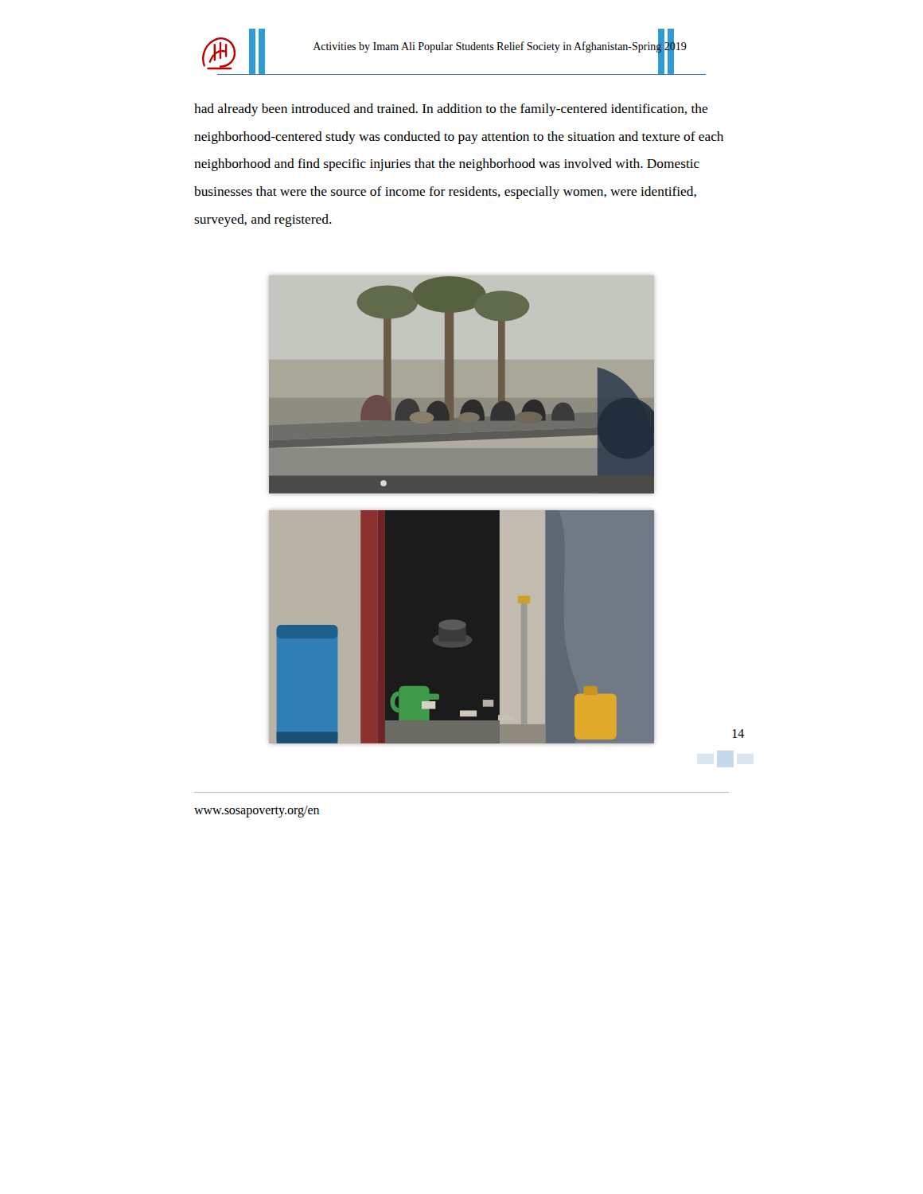Activities by Imam Ali Popular Students Relief Society in Afghanistan-Spring 2019
had already been introduced and trained. In addition to the family-centered identification, the neighborhood-centered study was conducted to pay attention to the situation and texture of each neighborhood and find specific injuries that the neighborhood was involved with. Domestic businesses that were the source of income for residents, especially women, were identified, surveyed, and registered.
14
www.sosapoverty.org/en